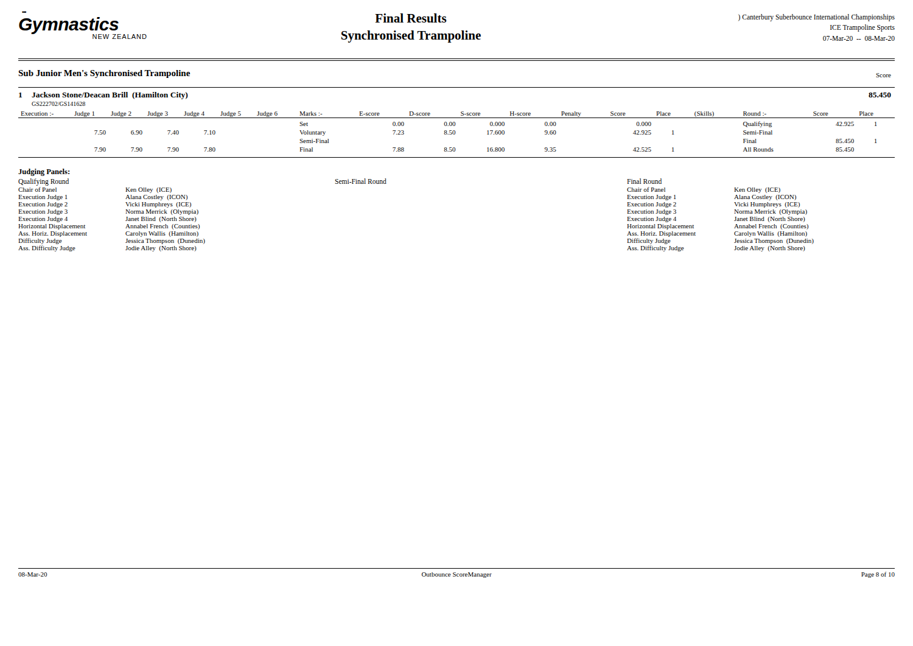•••
Gymnastics
NEW ZEALAND
Final Results
Synchronised Trampoline
) Canterbury Suberbounce International Championships
ICE Trampoline Sports
07-Mar-20 -- 08-Mar-20
Sub Junior Men's Synchronised Trampoline
Score
1 Jackson Stone/Deacan Brill (Hamilton City)
85.450
GS222702/GS141628
| Execution :- | Judge 1 | Judge 2 | Judge 3 | Judge 4 | Judge 5 | Judge 6 | Marks :- | E-score | D-score | S-score | H-score | Penalty | Score | Place | (Skills) | Round :- | Score | Place |
| --- | --- | --- | --- | --- | --- | --- | --- | --- | --- | --- | --- | --- | --- | --- | --- | --- | --- | --- |
| | | | | | | | Set | 0.00 | 0.00 | 0.000 | 0.00 | | 0.000 | | | Qualifying | 42.925 | 1 |
| | 7.50 | 6.90 | 7.40 | 7.10 | | | Voluntary | 7.23 | 8.50 | 17.600 | 9.60 | | 42.925 | 1 | | Semi-Final | | |
| | | | | | | | Semi-Final | | | | | | | | | Final | 85.450 | 1 |
| | 7.90 | 7.90 | 7.90 | 7.80 | | | Final | 7.88 | 8.50 | 16.800 | 9.35 | | 42.525 | 1 | | All Rounds | 85.450 | |
Judging Panels:
Qualifying Round
| Chair of Panel | Ken Olley (ICE) |
| Execution Judge 1 | Alana Costley (ICON) |
| Execution Judge 2 | Vicki Humphreys (ICE) |
| Execution Judge 3 | Norma Merrick (Olympia) |
| Execution Judge 4 | Janet Blind (North Shore) |
| Horizontal Displacement | Annabel French (Counties) |
| Ass. Horiz. Displacement | Carolyn Wallis (Hamilton) |
| Difficulty Judge | Jessica Thompson (Dunedin) |
| Ass. Difficulty Judge | Jodie Alley (North Shore) |
Semi-Final Round
Final Round
| Chair of Panel | Ken Olley (ICE) |
| Execution Judge 1 | Alana Costley (ICON) |
| Execution Judge 2 | Vicki Humphreys (ICE) |
| Execution Judge 3 | Norma Merrick (Olympia) |
| Execution Judge 4 | Janet Blind (North Shore) |
| Horizontal Displacement | Annabel French (Counties) |
| Ass. Horiz. Displacement | Carolyn Wallis (Hamilton) |
| Difficulty Judge | Jessica Thompson (Dunedin) |
| Ass. Difficulty Judge | Jodie Alley (North Shore) |
08-Mar-20
Outbounce ScoreManager
Page 8 of 10